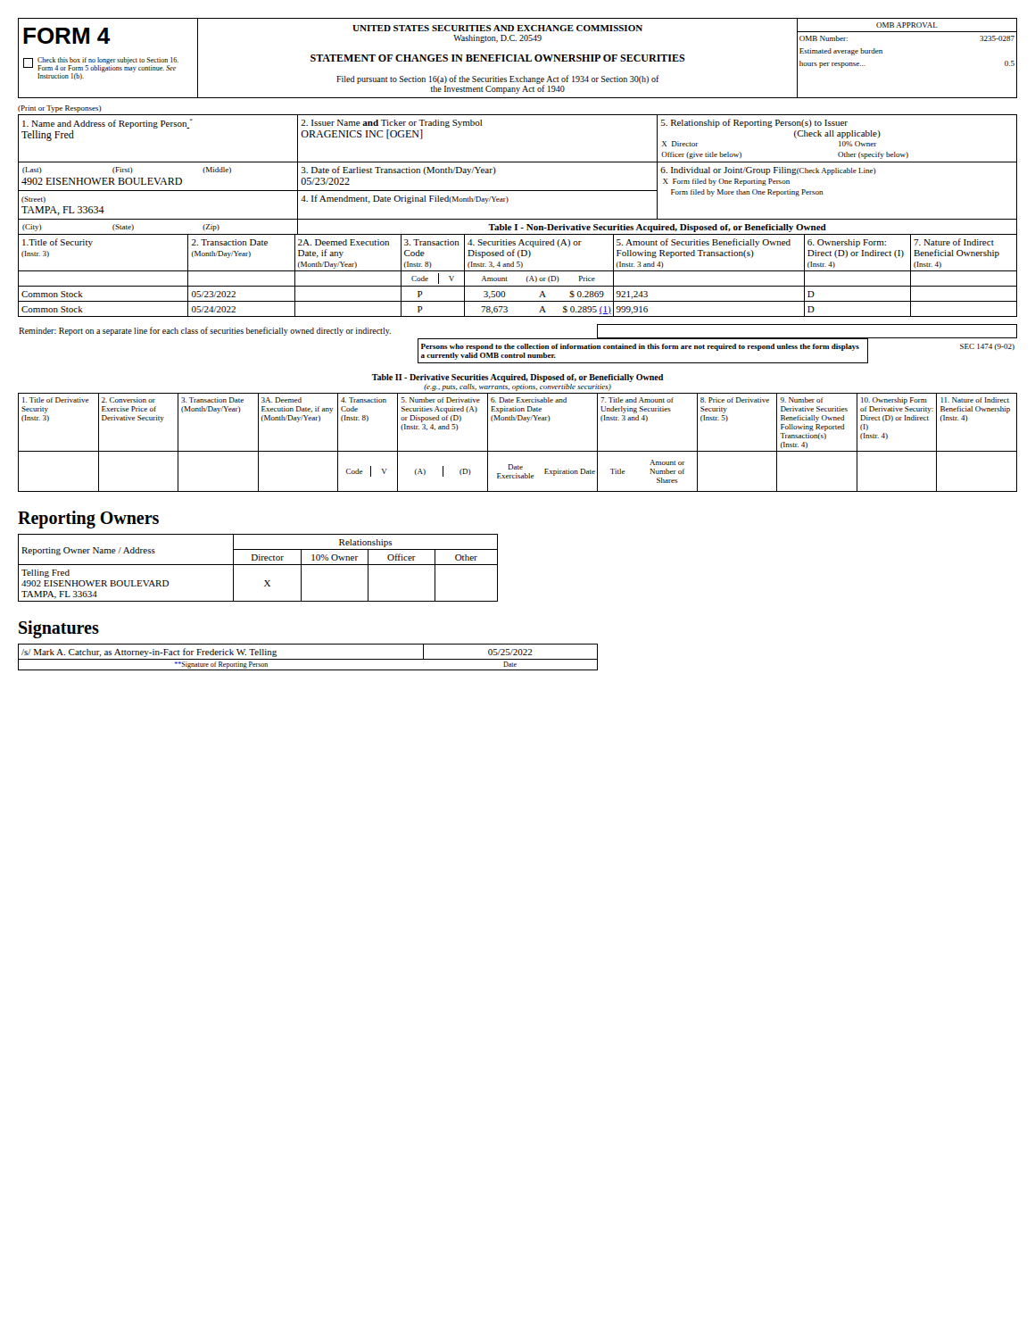| FORM 4 / / Check this box if no longer subject to Section 16. Form 4 or Form 5 obligations may continue. See Instruction 1(b). / | UNITED STATES SECURITIES AND EXCHANGE COMMISSION Washington, D.C. 20549 STATEMENT OF CHANGES IN BENEFICIAL OWNERSHIP OF SECURITIES Filed pursuant to Section 16(a) of the Securities Exchange Act of 1934 or Section 30(h) of the Investment Company Act of 1940 | / OMB APPROVAL / / OMB Number: / 3235-0287 / / Estimated average burden / / hours per response... / 0.5 / |
(Print or Type Responses)
| 1. Name and Address of Reporting Person * Telling Fred | 2. Issuer Name and Ticker or Trading Symbol ORAGENICS INC [OGEN] | 5. Relationship of Reporting Person(s) to Issuer (Check all applicable) / X Director / 10% Owner / / Officer (give title below) / Other (specify below) / |
| / (Last) / (First) / (Middle) / 4902 EISENHOWER BOULEVARD | 3. Date of Earliest Transaction (Month/Day/Year) 05/23/2022 | 6. Individual or Joint/Group Filing (Check Applicable Line) X Form filed by One Reporting Person Form filed by More than One Reporting Person |
| (Street) TAMPA, FL 33634 | 4. If Amendment, Date Original Filed (Month/Day/Year) |
| / (City) / (State) / (Zip) / | Table I - Non-Derivative Securities Acquired, Disposed of, or Beneficially Owned |
| 1.Title of Security (Instr. 3) | 2. Transaction Date (Month/Day/Year) | 2A. Deemed Execution Date, if any (Month/Day/Year) | 3. Transaction Code (Instr. 8) | 4. Securities Acquired (A) or Disposed of (D) (Instr. 3, 4 and 5) | 5. Amount of Securities Beneficially Owned Following Reported Transaction(s) (Instr. 3 and 4) | 6. Ownership Form: Direct (D) or Indirect (I) (Instr. 4) | 7. Nature of Indirect Beneficial Ownership (Instr. 4) |
| | | | / Code / V / | / Amount / (A) or (D) / Price / | | | |
| Common Stock | 05/23/2022 | | / P / / | / 3,500 / A / $ 0.2869 / | 921,243 | D | |
| Common Stock | 05/24/2022 | | / P / / | / 78,673 / A / $ 0.2895 (1) / | 999,916 | D | |
| Reminder: Report on a separate line for each class of securities beneficially owned directly or indirectly. | |
| | Persons who respond to the collection of information contained in this form are not required to respond unless the form displays a currently valid OMB control number. | SEC 1474 (9-02) |
Table II - Derivative Securities Acquired, Disposed of, or Beneficially Owned
(e.g., puts, calls, warrants, options, convertible securities)
| 1. Title of Derivative Security (Instr. 3) | 2. Conversion or Exercise Price of Derivative Security | 3. Transaction Date (Month/Day/Year) | 3A. Deemed Execution Date, if any (Month/Day/Year) | 4. Transaction Code (Instr. 8) | 5. Number of Derivative Securities Acquired (A) or Disposed of (D) (Instr. 3, 4, and 5) | 6. Date Exercisable and Expiration Date (Month/Day/Year) | 7. Title and Amount of Underlying Securities (Instr. 3 and 4) | 8. Price of Derivative Security (Instr. 5) | 9. Number of Derivative Securities Beneficially Owned Following Reported Transaction(s) (Instr. 4) | 10. Ownership Form of Derivative Security: Direct (D) or Indirect (I) (Instr. 4) | 11. Nature of Indirect Beneficial Ownership (Instr. 4) |
| | | | | / Code / V / | / (A) / (D) / | / Date Exercisable / Expiration Date / | / Title / Amount or Number of Shares / | | | | |
Reporting Owners
| Reporting Owner Name / Address | Relationships |
| Director | 10% Owner | Officer | Other |
| Telling Fred 4902 EISENHOWER BOULEVARD TAMPA, FL 33634 | X | | | |
Signatures
| /s/ Mark A. Catchur, as Attorney-in-Fact for Frederick W. Telling | 05/25/2022 |
| ** Signature of Reporting Person | Date |